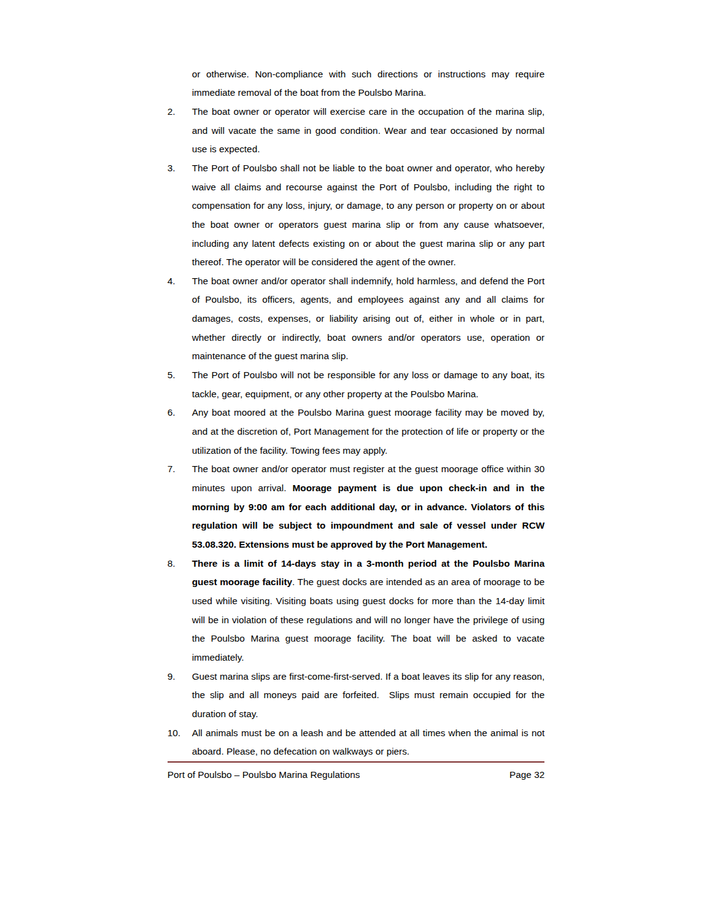or otherwise. Non-compliance with such directions or instructions may require immediate removal of the boat from the Poulsbo Marina.
2. The boat owner or operator will exercise care in the occupation of the marina slip, and will vacate the same in good condition. Wear and tear occasioned by normal use is expected.
3. The Port of Poulsbo shall not be liable to the boat owner and operator, who hereby waive all claims and recourse against the Port of Poulsbo, including the right to compensation for any loss, injury, or damage, to any person or property on or about the boat owner or operators guest marina slip or from any cause whatsoever, including any latent defects existing on or about the guest marina slip or any part thereof. The operator will be considered the agent of the owner.
4. The boat owner and/or operator shall indemnify, hold harmless, and defend the Port of Poulsbo, its officers, agents, and employees against any and all claims for damages, costs, expenses, or liability arising out of, either in whole or in part, whether directly or indirectly, boat owners and/or operators use, operation or maintenance of the guest marina slip.
5. The Port of Poulsbo will not be responsible for any loss or damage to any boat, its tackle, gear, equipment, or any other property at the Poulsbo Marina.
6. Any boat moored at the Poulsbo Marina guest moorage facility may be moved by, and at the discretion of, Port Management for the protection of life or property or the utilization of the facility. Towing fees may apply.
7. The boat owner and/or operator must register at the guest moorage office within 30 minutes upon arrival. Moorage payment is due upon check-in and in the morning by 9:00 am for each additional day, or in advance. Violators of this regulation will be subject to impoundment and sale of vessel under RCW 53.08.320. Extensions must be approved by the Port Management.
8. There is a limit of 14-days stay in a 3-month period at the Poulsbo Marina guest moorage facility. The guest docks are intended as an area of moorage to be used while visiting. Visiting boats using guest docks for more than the 14-day limit will be in violation of these regulations and will no longer have the privilege of using the Poulsbo Marina guest moorage facility. The boat will be asked to vacate immediately.
9. Guest marina slips are first-come-first-served. If a boat leaves its slip for any reason, the slip and all moneys paid are forfeited. Slips must remain occupied for the duration of stay.
10. All animals must be on a leash and be attended at all times when the animal is not aboard. Please, no defecation on walkways or piers.
Port of Poulsbo – Poulsbo Marina Regulations Page 32